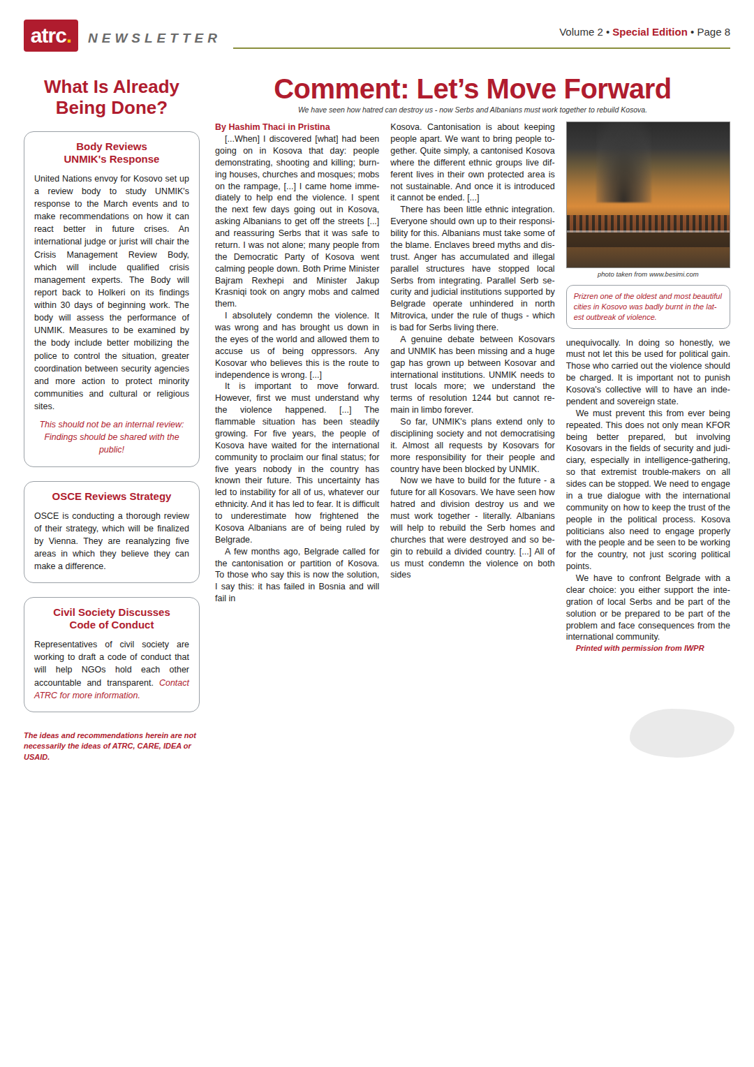atrc.
NEWSLETTER
Volume 2 • Special Edition • Page 8
What Is Already
Being Done?
Body Reviews
UNMIK's Response
United Nations envoy for Kosovo set up a review body to study UNMIK's response to the March events and to make recommendations on how it can react better in future crises. An international judge or jurist will chair the Crisis Management Review Body, which will include qualified crisis management experts. The Body will report back to Holkeri on its findings within 30 days of beginning work. The body will assess the performance of UNMIK. Measures to be examined by the body include better mobilizing the police to control the situation, greater coordination between security agencies and more action to protect minority communities and cultural or religious sites.
This should not be an internal review: Findings should be shared with the public!
OSCE Reviews Strategy
OSCE is conducting a thorough review of their strategy, which will be finalized by Vienna. They are reanalyzing five areas in which they believe they can make a difference.
Civil Society Discusses
Code of Conduct
Representatives of civil society are working to draft a code of conduct that will help NGOs hold each other accountable and transparent. Contact ATRC for more information.
The ideas and recommendations herein are not necessarily the ideas of ATRC, CARE, IDEA or USAID.
Comment: Let’s Move Forward
We have seen how hatred can destroy us - now Serbs and Albanians must work together to rebuild Kosova.
By Hashim Thaci in Pristina
[...When] I discovered [what] had been going on in Kosova that day: people demonstrating, shooting and killing; burning houses, churches and mosques; mobs on the rampage, [...] I came home immediately to help end the violence. I spent the next few days going out in Kosova, asking Albanians to get off the streets [...] and reassuring Serbs that it was safe to return. I was not alone; many people from the Democratic Party of Kosova went calming people down. Both Prime Minister Bajram Rexhepi and Minister Jakup Krasniqi took on angry mobs and calmed them.
I absolutely condemn the violence. It was wrong and has brought us down in the eyes of the world and allowed them to accuse us of being oppressors. Any Kosovar who believes this is the route to independence is wrong. [...]
It is important to move forward. However, first we must understand why the violence happened. [...] The flammable situation has been steadily growing. For five years, the people of Kosova have waited for the international community to proclaim our final status; for five years nobody in the country has known their future. This uncertainty has led to instability for all of us, whatever our ethnicity. And it has led to fear. It is difficult to underestimate how frightened the Kosova Albanians are of being ruled by Belgrade.
A few months ago, Belgrade called for the cantonisation or partition of Kosova. To those who say this is now the solution, I say this: it has failed in Bosnia and will fail in
Kosova. Cantonisation is about keeping people apart. We want to bring people together. Quite simply, a cantonised Kosova where the different ethnic groups live different lives in their own protected area is not sustainable. And once it is introduced it cannot be ended. [...]
There has been little ethnic integration. Everyone should own up to their responsibility for this. Albanians must take some of the blame. Enclaves breed myths and distrust. Anger has accumulated and illegal parallel structures have stopped local Serbs from integrating. Parallel Serb security and judicial institutions supported by Belgrade operate unhindered in north Mitrovica, under the rule of thugs - which is bad for Serbs living there.
A genuine debate between Kosovars and UNMIK has been missing and a huge gap has grown up between Kosovar and international institutions. UNMIK needs to trust locals more; we understand the terms of resolution 1244 but cannot remain in limbo forever.
So far, UNMIK's plans extend only to disciplining society and not democratising it. Almost all requests by Kosovars for more responsibility for their people and country have been blocked by UNMIK.
Now we have to build for the future - a future for all Kosovars. We have seen how hatred and division destroy us and we must work together - literally. Albanians will help to rebuild the Serb homes and churches that were destroyed and so begin to rebuild a divided country. [...] All of us must condemn the violence on both sides
photo taken from www.besimi.com
Prizren one of the oldest and most beautiful cities in Kosovo was badly burnt in the latest outbreak of violence.
unequivocally. In doing so honestly, we must not let this be used for political gain. Those who carried out the violence should be charged. It is important not to punish Kosova's collective will to have an independent and sovereign state.
We must prevent this from ever being repeated. This does not only mean KFOR being better prepared, but involving Kosovars in the fields of security and judiciary, especially in intelligence-gathering, so that extremist trouble-makers on all sides can be stopped. We need to engage in a true dialogue with the international community on how to keep the trust of the people in the political process. Kosova politicians also need to engage properly with the people and be seen to be working for the country, not just scoring political points.
We have to confront Belgrade with a clear choice: you either support the integration of local Serbs and be part of the solution or be prepared to be part of the problem and face consequences from the international community.
Printed with permission from IWPR